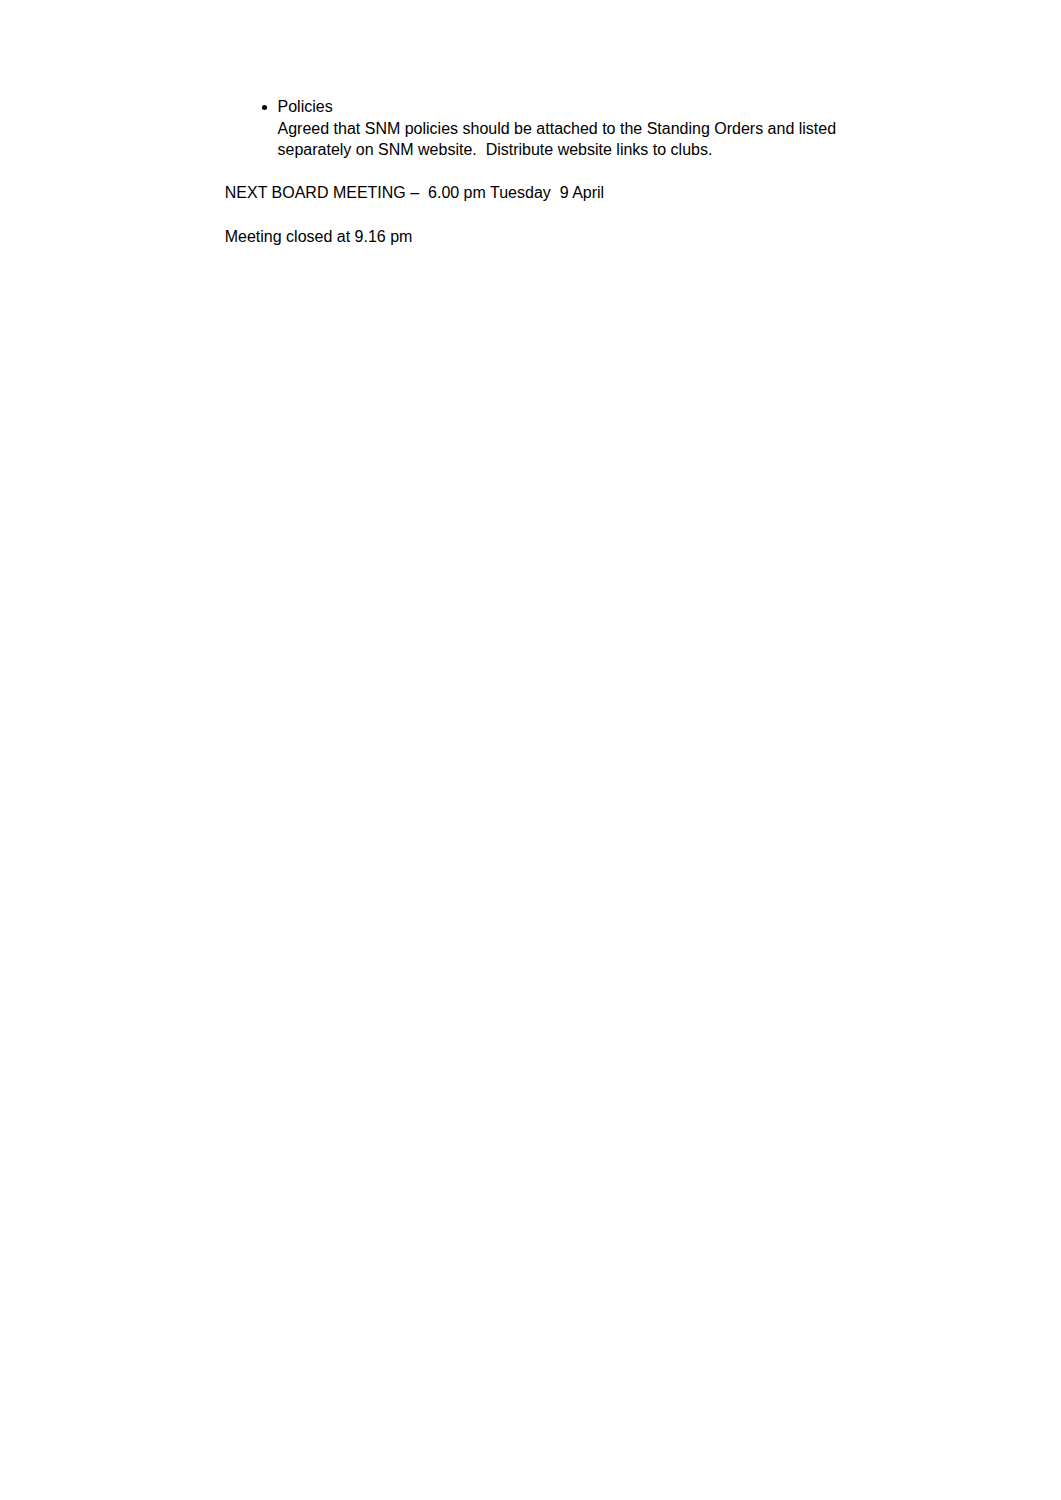Policies
Agreed that SNM policies should be attached to the Standing Orders and listed separately on SNM website. Distribute website links to clubs.
NEXT BOARD MEETING – 6.00 pm Tuesday 9 April
Meeting closed at 9.16 pm